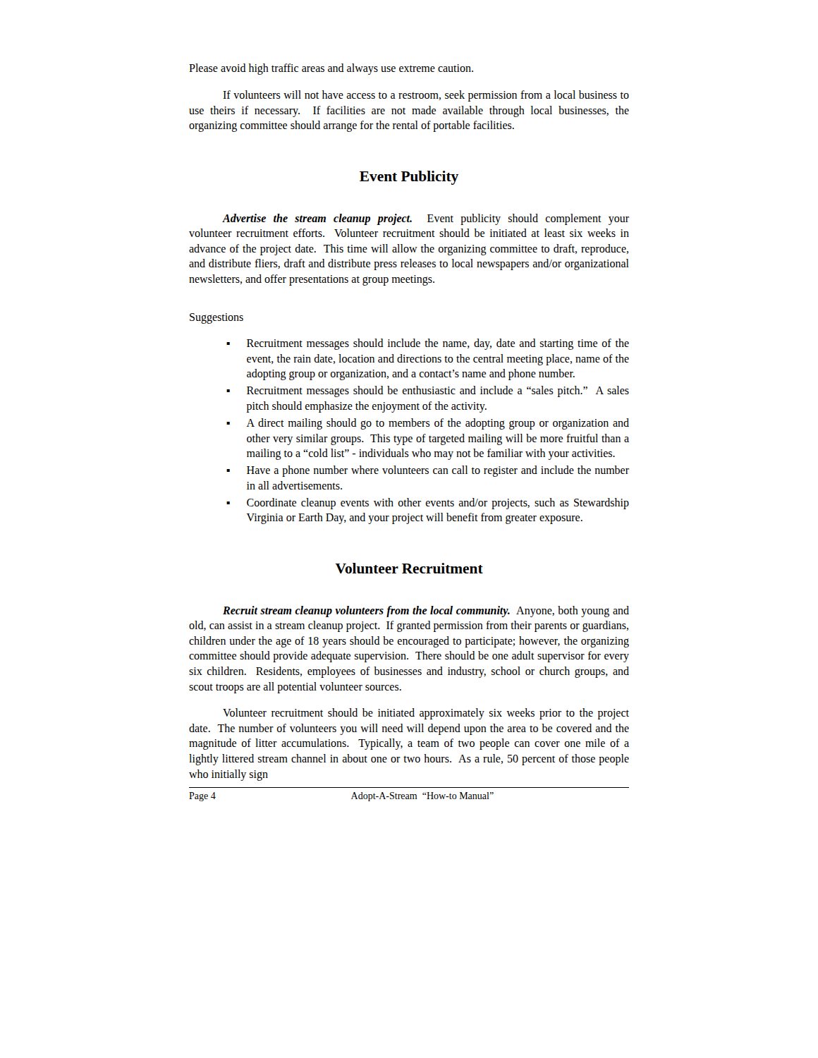Please avoid high traffic areas and always use extreme caution.
If volunteers will not have access to a restroom, seek permission from a local business to use theirs if necessary. If facilities are not made available through local businesses, the organizing committee should arrange for the rental of portable facilities.
Event Publicity
Advertise the stream cleanup project. Event publicity should complement your volunteer recruitment efforts. Volunteer recruitment should be initiated at least six weeks in advance of the project date. This time will allow the organizing committee to draft, reproduce, and distribute fliers, draft and distribute press releases to local newspapers and/or organizational newsletters, and offer presentations at group meetings.
Suggestions
Recruitment messages should include the name, day, date and starting time of the event, the rain date, location and directions to the central meeting place, name of the adopting group or organization, and a contact’s name and phone number.
Recruitment messages should be enthusiastic and include a “sales pitch.” A sales pitch should emphasize the enjoyment of the activity.
A direct mailing should go to members of the adopting group or organization and other very similar groups. This type of targeted mailing will be more fruitful than a mailing to a “cold list” - individuals who may not be familiar with your activities.
Have a phone number where volunteers can call to register and include the number in all advertisements.
Coordinate cleanup events with other events and/or projects, such as Stewardship Virginia or Earth Day, and your project will benefit from greater exposure.
Volunteer Recruitment
Recruit stream cleanup volunteers from the local community. Anyone, both young and old, can assist in a stream cleanup project. If granted permission from their parents or guardians, children under the age of 18 years should be encouraged to participate; however, the organizing committee should provide adequate supervision. There should be one adult supervisor for every six children. Residents, employees of businesses and industry, school or church groups, and scout troops are all potential volunteer sources.
Volunteer recruitment should be initiated approximately six weeks prior to the project date. The number of volunteers you will need will depend upon the area to be covered and the magnitude of litter accumulations. Typically, a team of two people can cover one mile of a lightly littered stream channel in about one or two hours. As a rule, 50 percent of those people who initially sign
Page 4
Adopt-A-Stream “How-to Manual”